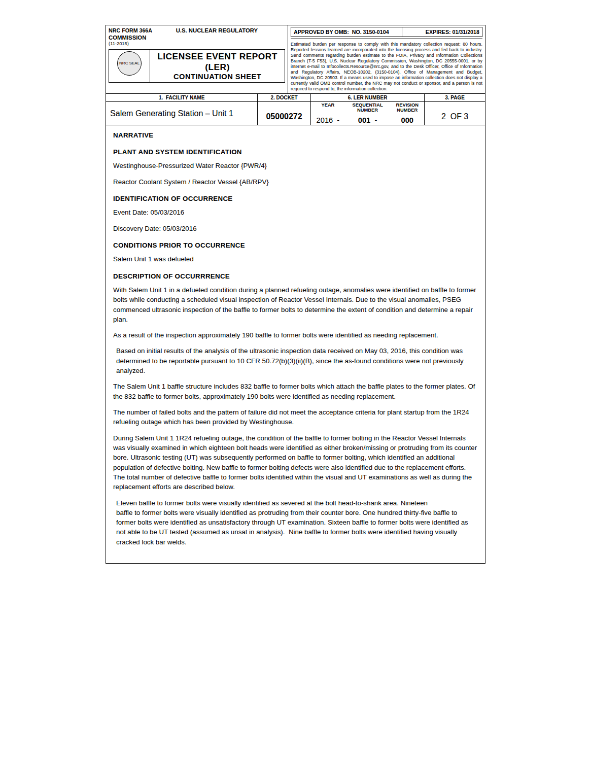| NRC FORM 366A U.S. NUCLEAR REGULATORY COMMISSION (11-2015) / NRC SEAL / LICENSEE EVENT REPORT (LER) CONTINUATION SHEET / | / APPROVED BY OMB: NO. 3150-0104 / EXPIRES: 01/31/2018 / Estimated burden per response to comply with this mandatory collection request: 80 hours. Reported lessons learned are incorporated into the licensing process and fed back to industry. Send comments regarding burden estimate to the FOIA, Privacy and Information Collections Branch (T-5 F53), U.S. Nuclear Regulatory Commission, Washington, DC 20555-0001, or by internet e-mail to Infocollects.Resource@nrc.gov, and to the Desk Officer, Office of Information and Regulatory Affairs, NEOB-10202, (3150-0104), Office of Management and Budget, Washington, DC 20503. If a means used to impose an information collection does not display a currently valid OMB control number, the NRC may not conduct or sponsor, and a person is not required to respond to, the information collection. |
| 1. FACILITY NAME | 2. DOCKET | 6. LER NUMBER | 3. PAGE |
| Salem Generating Station – Unit 1 | 05000272 | / YEAR / SEQUENTIAL NUMBER / REVISION NUMBER / / 2016 - / 001 - / 000 / | 2 OF 3 |
| NARRATIVE PLANT AND SYSTEM IDENTIFICATION Westinghouse-Pressurized Water Reactor {PWR/4} Reactor Coolant System / Reactor Vessel {AB/RPV} IDENTIFICATION OF OCCURRENCE Event Date: 05/03/2016 Discovery Date: 05/03/2016 CONDITIONS PRIOR TO OCCURRENCE Salem Unit 1 was defueled DESCRIPTION OF OCCURRRENCE With Salem Unit 1 in a defueled condition during a planned refueling outage, anomalies were identified on baffle to former bolts while conducting a scheduled visual inspection of Reactor Vessel Internals. Due to the visual anomalies, PSEG commenced ultrasonic inspection of the baffle to former bolts to determine the extent of condition and determine a repair plan. As a result of the inspection approximately 190 baffle to former bolts were identified as needing replacement. Based on initial results of the analysis of the ultrasonic inspection data received on May 03, 2016, this condition was determined to be reportable pursuant to 10 CFR 50.72(b)(3)(ii)(B), since the as-found conditions were not previously analyzed. The Salem Unit 1 baffle structure includes 832 baffle to former bolts which attach the baffle plates to the former plates. Of the 832 baffle to former bolts, approximately 190 bolts were identified as needing replacement. The number of failed bolts and the pattern of failure did not meet the acceptance criteria for plant startup from the 1R24 refueling outage which has been provided by Westinghouse. During Salem Unit 1 1R24 refueling outage, the condition of the baffle to former bolting in the Reactor Vessel Internals was visually examined in which eighteen bolt heads were identified as either broken/missing or protruding from its counter bore. Ultrasonic testing (UT) was subsequently performed on baffle to former bolting, which identified an additional population of defective bolting. New baffle to former bolting defects were also identified due to the replacement efforts. The total number of defective baffle to former bolts identified within the visual and UT examinations as well as during the replacement efforts are described below. Eleven baffle to former bolts were visually identified as severed at the bolt head-to-shank area. Nineteen baffle to former bolts were visually identified as protruding from their counter bore. One hundred thirty-five baffle to former bolts were identified as unsatisfactory through UT examination. Sixteen baffle to former bolts were identified as not able to be UT tested (assumed as unsat in analysis). Nine baffle to former bolts were identified having visually cracked lock bar welds. |